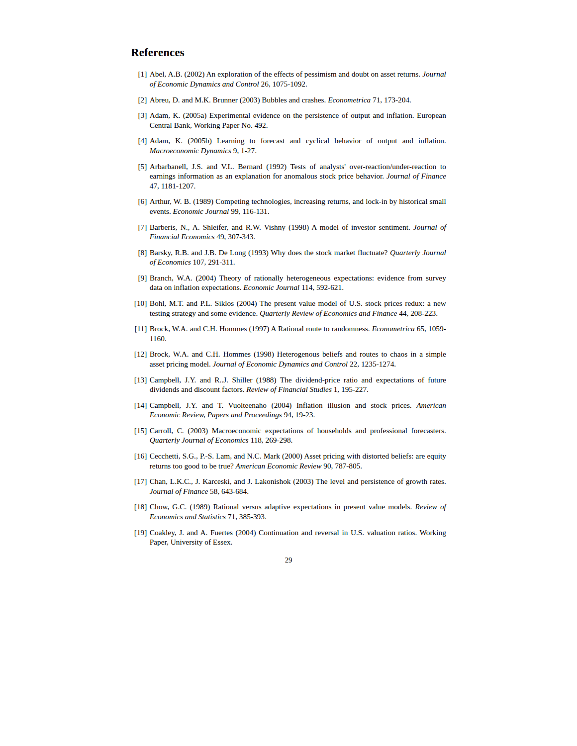References
[1] Abel, A.B. (2002) An exploration of the effects of pessimism and doubt on asset returns. Journal of Economic Dynamics and Control 26, 1075-1092.
[2] Abreu, D. and M.K. Brunner (2003) Bubbles and crashes. Econometrica 71, 173-204.
[3] Adam, K. (2005a) Experimental evidence on the persistence of output and inflation. European Central Bank, Working Paper No. 492.
[4] Adam, K. (2005b) Learning to forecast and cyclical behavior of output and inflation. Macroeconomic Dynamics 9, 1-27.
[5] Arbarbanell, J.S. and V.L. Bernard (1992) Tests of analysts' over-reaction/under-reaction to earnings information as an explanation for anomalous stock price behavior. Journal of Finance 47, 1181-1207.
[6] Arthur, W. B. (1989) Competing technologies, increasing returns, and lock-in by historical small events. Economic Journal 99, 116-131.
[7] Barberis, N., A. Shleifer, and R.W. Vishny (1998) A model of investor sentiment. Journal of Financial Economics 49, 307-343.
[8] Barsky, R.B. and J.B. De Long (1993) Why does the stock market fluctuate? Quarterly Journal of Economics 107, 291-311.
[9] Branch, W.A. (2004) Theory of rationally heterogeneous expectations: evidence from survey data on inflation expectations. Economic Journal 114, 592-621.
[10] Bohl, M.T. and P.L. Siklos (2004) The present value model of U.S. stock prices redux: a new testing strategy and some evidence. Quarterly Review of Economics and Finance 44, 208-223.
[11] Brock, W.A. and C.H. Hommes (1997) A Rational route to randomness. Econometrica 65, 1059-1160.
[12] Brock, W.A. and C.H. Hommes (1998) Heterogenous beliefs and routes to chaos in a simple asset pricing model. Journal of Economic Dynamics and Control 22, 1235-1274.
[13] Campbell, J.Y. and R..J. Shiller (1988) The dividend-price ratio and expectations of future dividends and discount factors. Review of Financial Studies 1, 195-227.
[14] Campbell, J.Y. and T. Vuolteenaho (2004) Inflation illusion and stock prices. American Economic Review, Papers and Proceedings 94, 19-23.
[15] Carroll, C. (2003) Macroeconomic expectations of households and professional forecasters. Quarterly Journal of Economics 118, 269-298.
[16] Cecchetti, S.G., P.-S. Lam, and N.C. Mark (2000) Asset pricing with distorted beliefs: are equity returns too good to be true? American Economic Review 90, 787-805.
[17] Chan, L.K.C., J. Karceski, and J. Lakonishok (2003) The level and persistence of growth rates. Journal of Finance 58, 643-684.
[18] Chow, G.C. (1989) Rational versus adaptive expectations in present value models. Review of Economics and Statistics 71, 385-393.
[19] Coakley, J. and A. Fuertes (2004) Continuation and reversal in U.S. valuation ratios. Working Paper, University of Essex.
29